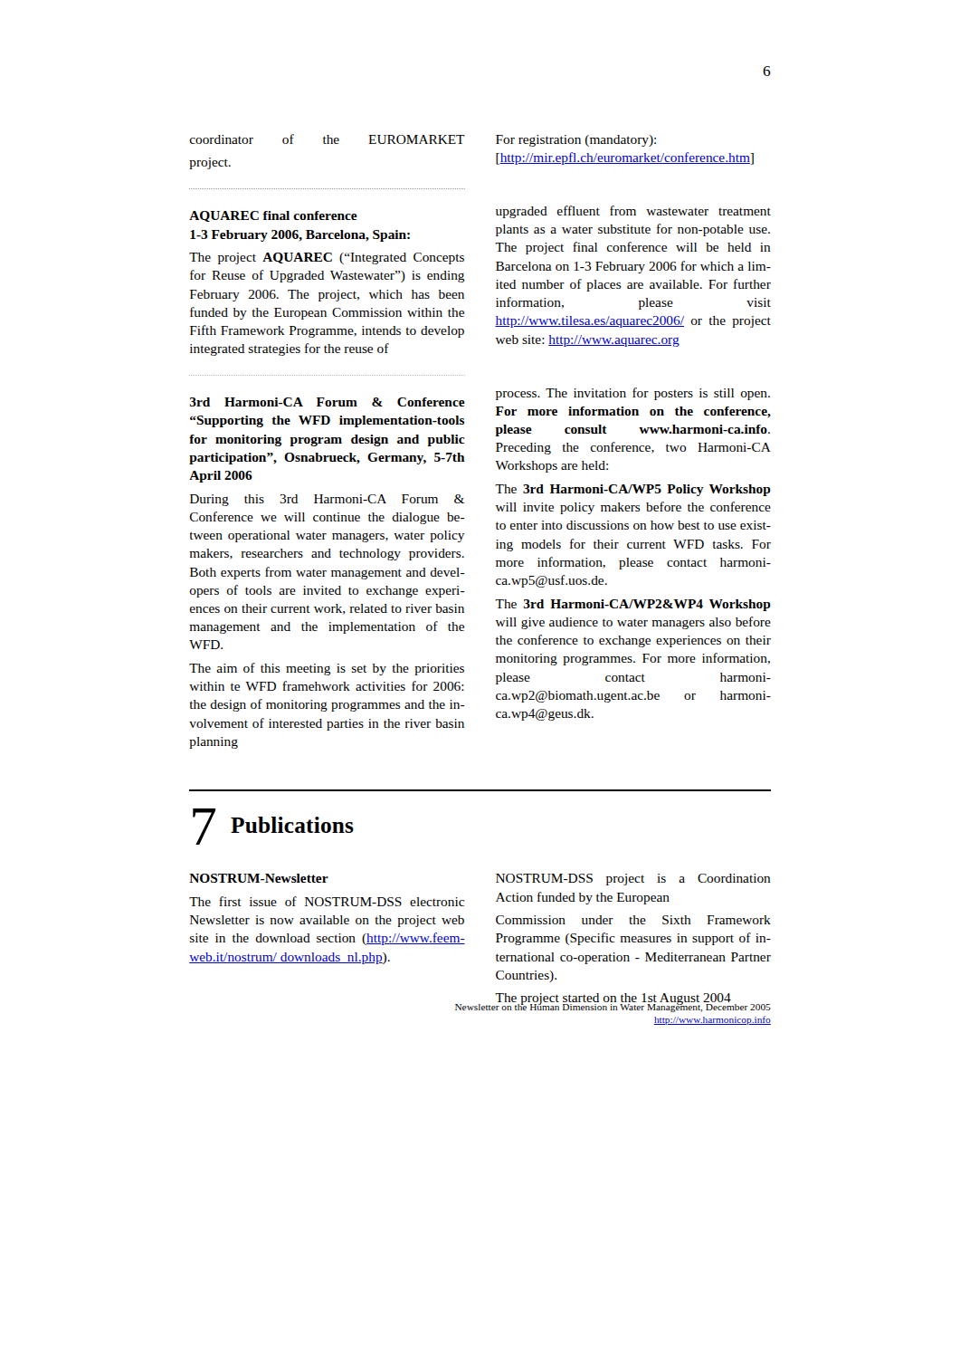6
coordinator of the EUROMARKET
project.
AQUAREC final conference
1-3 February 2006, Barcelona, Spain:
The project AQUAREC (“Integrated Concepts for Reuse of Upgraded Wastewater”) is ending February 2006. The project, which has been funded by the European Commission within the Fifth Framework Programme, intends to develop integrated strategies for the reuse of
3rd Harmoni-CA Forum & Conference “Supporting the WFD implementation-tools for monitoring program design and public participation”, Osnabrueck, Germany, 5-7th April 2006
During this 3rd Harmoni-CA Forum & Conference we will continue the dialogue between operational water managers, water policy makers, researchers and technology providers. Both experts from water management and developers of tools are invited to exchange experiences on their current work, related to river basin management and the implementation of the WFD.
The aim of this meeting is set by the priorities within te WFD framehwork activities for 2006: the design of monitoring programmes and the involvement of interested parties in the river basin planning
For registration (mandatory):
[http://mir.epfl.ch/euromarket/conference.htm]
upgraded effluent from wastewater treatment plants as a water substitute for non-potable use. The project final conference will be held in Barcelona on 1-3 February 2006 for which a limited number of places are available. For further information, please visit http://www.tilesa.es/aquarec2006/ or the project web site: http://www.aquarec.org
process. The invitation for posters is still open. For more information on the conference, please consult www.harmoni-ca.info. Preceding the conference, two Harmoni-CA Workshops are held:
The 3rd Harmoni-CA/WP5 Policy Workshop will invite policy makers before the conference to enter into discussions on how best to use existing models for their current WFD tasks. For more information, please contact harmoni-ca.wp5@usf.uos.de.
The 3rd Harmoni-CA/WP2&WP4 Workshop will give audience to water managers also before the conference to exchange experiences on their monitoring programmes. For more information, please contact harmoni-ca.wp2@biomath.ugent.ac.be or harmoni-ca.wp4@geus.dk.
7
Publications
NOSTRUM-Newsletter
The first issue of NOSTRUM-DSS electronic Newsletter is now available on the project web site in the download section (http://www.feem-web.it/nostrum/ downloads_nl.php).
NOSTRUM-DSS project is a Coordination Action funded by the European
Commission under the Sixth Framework Programme (Specific measures in support of international co-operation - Mediterranean Partner Countries).
The project started on the 1st August 2004
Newsletter on the Human Dimension in Water Management, December 2005
http://www.harmonicop.info